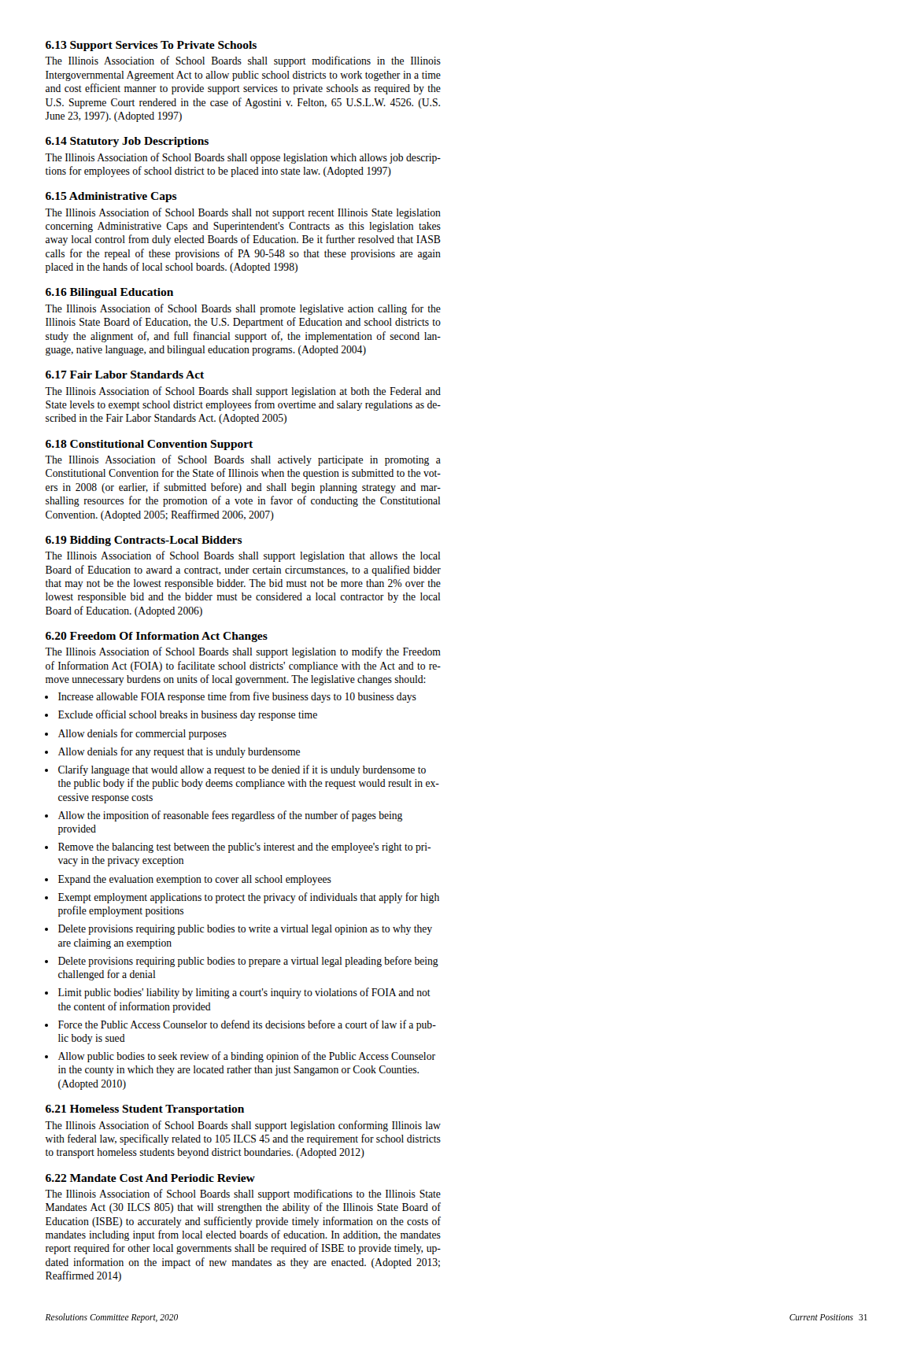6.13 Support Services To Private Schools
The Illinois Association of School Boards shall support modifications in the Illinois Intergovernmental Agreement Act to allow public school districts to work together in a time and cost efficient manner to provide support services to private schools as required by the U.S. Supreme Court rendered in the case of Agostini v. Felton, 65 U.S.L.W. 4526. (U.S. June 23, 1997). (Adopted 1997)
6.14 Statutory Job Descriptions
The Illinois Association of School Boards shall oppose legislation which allows job descriptions for employees of school district to be placed into state law. (Adopted 1997)
6.15 Administrative Caps
The Illinois Association of School Boards shall not support recent Illinois State legislation concerning Administrative Caps and Superintendent's Contracts as this legislation takes away local control from duly elected Boards of Education. Be it further resolved that IASB calls for the repeal of these provisions of PA 90-548 so that these provisions are again placed in the hands of local school boards. (Adopted 1998)
6.16 Bilingual Education
The Illinois Association of School Boards shall promote legislative action calling for the Illinois State Board of Education, the U.S. Department of Education and school districts to study the alignment of, and full financial support of, the implementation of second language, native language, and bilingual education programs. (Adopted 2004)
6.17 Fair Labor Standards Act
The Illinois Association of School Boards shall support legislation at both the Federal and State levels to exempt school district employees from overtime and salary regulations as described in the Fair Labor Standards Act. (Adopted 2005)
6.18 Constitutional Convention Support
The Illinois Association of School Boards shall actively participate in promoting a Constitutional Convention for the State of Illinois when the question is submitted to the voters in 2008 (or earlier, if submitted before) and shall begin planning strategy and marshalling resources for the promotion of a vote in favor of conducting the Constitutional Convention. (Adopted 2005; Reaffirmed 2006, 2007)
6.19 Bidding Contracts-Local Bidders
The Illinois Association of School Boards shall support legislation that allows the local Board of Education to award a contract, under certain circumstances, to a qualified bidder that may not be the lowest responsible bidder. The bid must not be more than 2% over the lowest responsible bid and the bidder must be considered a local contractor by the local Board of Education. (Adopted 2006)
6.20 Freedom Of Information Act Changes
The Illinois Association of School Boards shall support legislation to modify the Freedom of Information Act (FOIA) to facilitate school districts' compliance with the Act and to remove unnecessary burdens on units of local government. The legislative changes should:
Increase allowable FOIA response time from five business days to 10 business days
Exclude official school breaks in business day response time
Allow denials for commercial purposes
Allow denials for any request that is unduly burdensome
Clarify language that would allow a request to be denied if it is unduly burdensome to the public body if the public body deems compliance with the request would result in excessive response costs
Allow the imposition of reasonable fees regardless of the number of pages being provided
Remove the balancing test between the public's interest and the employee's right to privacy in the privacy exception
Expand the evaluation exemption to cover all school employees
Exempt employment applications to protect the privacy of individuals that apply for high profile employment positions
Delete provisions requiring public bodies to write a virtual legal opinion as to why they are claiming an exemption
Delete provisions requiring public bodies to prepare a virtual legal pleading before being challenged for a denial
Limit public bodies' liability by limiting a court's inquiry to violations of FOIA and not the content of information provided
Force the Public Access Counselor to defend its decisions before a court of law if a public body is sued
Allow public bodies to seek review of a binding opinion of the Public Access Counselor in the county in which they are located rather than just Sangamon or Cook Counties. (Adopted 2010)
6.21 Homeless Student Transportation
The Illinois Association of School Boards shall support legislation conforming Illinois law with federal law, specifically related to 105 ILCS 45 and the requirement for school districts to transport homeless students beyond district boundaries. (Adopted 2012)
6.22 Mandate Cost And Periodic Review
The Illinois Association of School Boards shall support modifications to the Illinois State Mandates Act (30 ILCS 805) that will strengthen the ability of the Illinois State Board of Education (ISBE) to accurately and sufficiently provide timely information on the costs of mandates including input from local elected boards of education. In addition, the mandates report required for other local governments shall be required of ISBE to provide timely, updated information on the impact of new mandates as they are enacted. (Adopted 2013; Reaffirmed 2014)
Resolutions Committee Report, 2020 Current Positions31